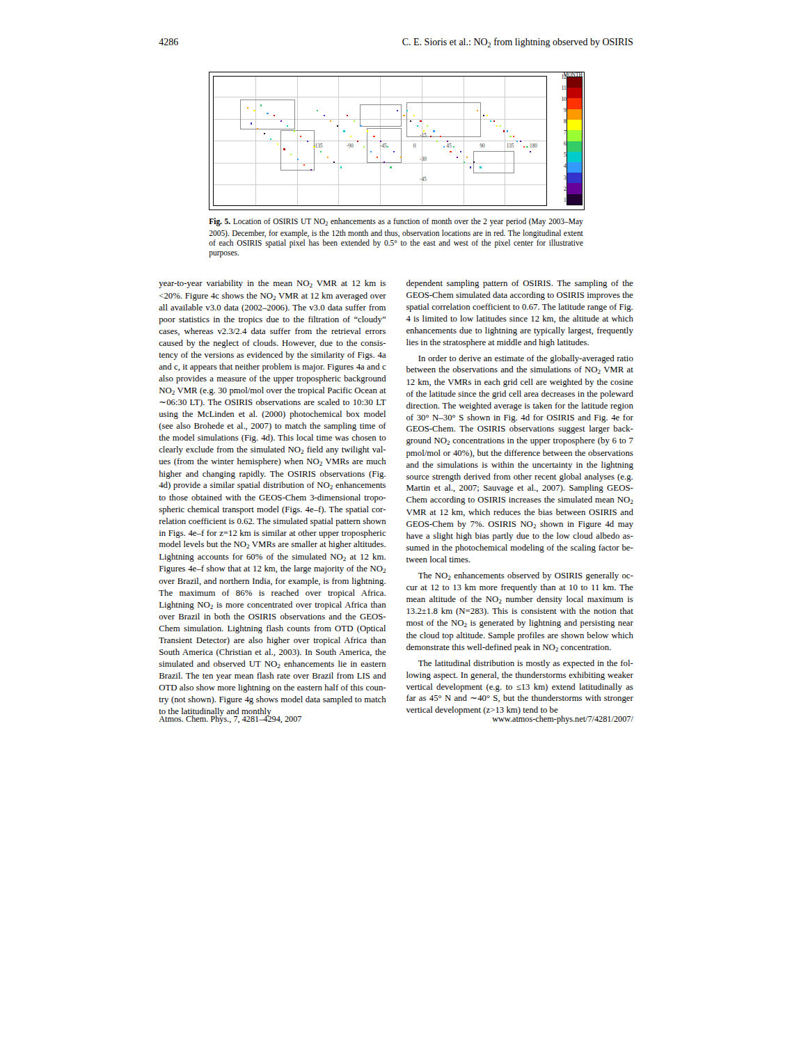4286
C. E. Sioris et al.: NO2 from lightning observed by OSIRIS
-135
-90
-45
0
45
90
135
180
-15
-30
-45
MONTH
12 11 10 9 8 7 6 5 4 3 2 1
Fig. 5. Location of OSIRIS UT NO2 enhancements as a function of month over the 2 year period (May 2003–May 2005). December, for example, is the 12th month and thus, observation locations are in red. The longitudinal extent of each OSIRIS spatial pixel has been extended by 0.5° to the east and west of the pixel center for illustrative purposes.
year-to-year variability in the mean NO2 VMR at 12 km is <20%. Figure 4c shows the NO2 VMR at 12 km averaged over all available v3.0 data (2002–2006). The v3.0 data suffer from poor statistics in the tropics due to the filtration of “cloudy” cases, whereas v2.3/2.4 data suffer from the retrieval errors caused by the neglect of clouds. However, due to the consistency of the versions as evidenced by the similarity of Figs. 4a and c, it appears that neither problem is major. Figures 4a and c also provides a measure of the upper tropospheric background NO2 VMR (e.g. 30 pmol/mol over the tropical Pacific Ocean at ∼06:30 LT). The OSIRIS observations are scaled to 10:30 LT using the McLinden et al. (2000) photochemical box model (see also Brohede et al., 2007) to match the sampling time of the model simulations (Fig. 4d). This local time was chosen to clearly exclude from the simulated NO2 field any twilight values (from the winter hemisphere) when NO2 VMRs are much higher and changing rapidly. The OSIRIS observations (Fig. 4d) provide a similar spatial distribution of NO2 enhancements to those obtained with the GEOS-Chem 3-dimensional tropospheric chemical transport model (Figs. 4e–f). The spatial correlation coefficient is 0.62. The simulated spatial pattern shown in Figs. 4e–f for z=12 km is similar at other upper tropospheric model levels but the NO2 VMRs are smaller at higher altitudes. Lightning accounts for 60% of the simulated NO2 at 12 km. Figures 4e–f show that at 12 km, the large majority of the NO2 over Brazil, and northern India, for example, is from lightning. The maximum of 86% is reached over tropical Africa. Lightning NO2 is more concentrated over tropical Africa than over Brazil in both the OSIRIS observations and the GEOS-Chem simulation. Lightning flash counts from OTD (Optical Transient Detector) are also higher over tropical Africa than South America (Christian et al., 2003). In South America, the simulated and observed UT NO2 enhancements lie in eastern Brazil. The ten year mean flash rate over Brazil from LIS and OTD also show more lightning on the eastern half of this country (not shown). Figure 4g shows model data sampled to match to the latitudinally and monthly
dependent sampling pattern of OSIRIS. The sampling of the GEOS-Chem simulated data according to OSIRIS improves the spatial correlation coefficient to 0.67. The latitude range of Fig. 4 is limited to low latitudes since 12 km, the altitude at which enhancements due to lightning are typically largest, frequently lies in the stratosphere at middle and high latitudes.
In order to derive an estimate of the globally-averaged ratio between the observations and the simulations of NO2 VMR at 12 km, the VMRs in each grid cell are weighted by the cosine of the latitude since the grid cell area decreases in the poleward direction. The weighted average is taken for the latitude region of 30° N–30° S shown in Fig. 4d for OSIRIS and Fig. 4e for GEOS-Chem. The OSIRIS observations suggest larger background NO2 concentrations in the upper troposphere (by 6 to 7 pmol/mol or 40%), but the difference between the observations and the simulations is within the uncertainty in the lightning source strength derived from other recent global analyses (e.g. Martin et al., 2007; Sauvage et al., 2007). Sampling GEOS-Chem according to OSIRIS increases the simulated mean NO2 VMR at 12 km, which reduces the bias between OSIRIS and GEOS-Chem by 7%. OSIRIS NO2 shown in Figure 4d may have a slight high bias partly due to the low cloud albedo assumed in the photochemical modeling of the scaling factor between local times.
The NO2 enhancements observed by OSIRIS generally occur at 12 to 13 km more frequently than at 10 to 11 km. The mean altitude of the NO2 number density local maximum is 13.2±1.8 km (N=283). This is consistent with the notion that most of the NO2 is generated by lightning and persisting near the cloud top altitude. Sample profiles are shown below which demonstrate this well-defined peak in NO2 concentration.
The latitudinal distribution is mostly as expected in the following aspect. In general, the thunderstorms exhibiting weaker vertical development (e.g. to ≤13 km) extend latitudinally as far as 45° N and ∼40° S, but the thunderstorms with stronger vertical development (z>13 km) tend to be
Atmos. Chem. Phys., 7, 4281–4294, 2007
www.atmos-chem-phys.net/7/4281/2007/